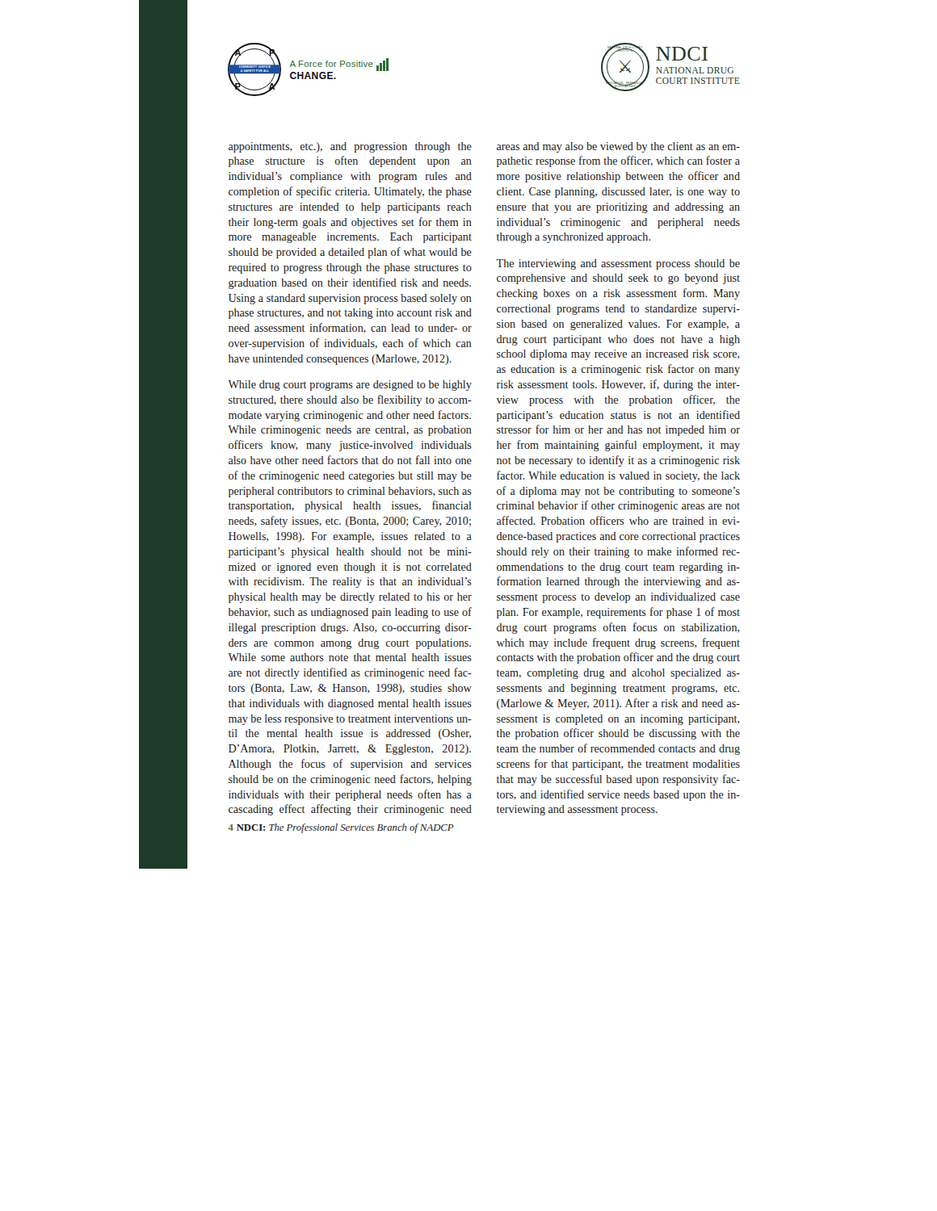A P P A
COMMUNITY JUSTICE
& SAFETY FOR ALL
A Force for Positive
CHANGE.
⚔
NATIONAL DRUG COURT INSTITUTE
EDUCATION · RESEARCH · SCHOLARSHIP
NDCI
NATIONAL DRUG
COURT INSTITUTE
appointments, etc.), and progression through the phase structure is often dependent upon an individual’s compliance with program rules and completion of specific criteria. Ultimately, the phase structures are intended to help participants reach their long-term goals and objectives set for them in more manageable increments. Each participant should be provided a detailed plan of what would be required to progress through the phase structures to graduation based on their identified risk and needs. Using a standard supervision process based solely on phase structures, and not taking into account risk and need assessment information, can lead to under- or over-supervision of individuals, each of which can have unintended consequences (Marlowe, 2012).
While drug court programs are designed to be highly structured, there should also be flexibility to accommodate varying criminogenic and other need factors. While criminogenic needs are central, as probation officers know, many justice-involved individuals also have other need factors that do not fall into one of the criminogenic need categories but still may be peripheral contributors to criminal behaviors, such as transportation, physical health issues, financial needs, safety issues, etc. (Bonta, 2000; Carey, 2010; Howells, 1998). For example, issues related to a participant’s physical health should not be minimized or ignored even though it is not correlated with recidivism. The reality is that an individual’s physical health may be directly related to his or her behavior, such as undiagnosed pain leading to use of illegal prescription drugs. Also, co-occurring disorders are common among drug court populations. While some authors note that mental health issues are not directly identified as criminogenic need factors (Bonta, Law, & Hanson, 1998), studies show that individuals with diagnosed mental health issues may be less responsive to treatment interventions until the mental health issue is addressed (Osher, D’Amora, Plotkin, Jarrett, & Eggleston, 2012). Although the focus of supervision and services should be on the criminogenic need factors, helping individuals with their peripheral needs often has a cascading effect affecting their criminogenic need areas and may also be viewed by the client as an empathetic response from the officer, which can foster a more positive relationship between the officer and client. Case planning, discussed later, is one way to ensure that you are prioritizing and addressing an individual’s criminogenic and peripheral needs through a synchronized approach.
The interviewing and assessment process should be comprehensive and should seek to go beyond just checking boxes on a risk assessment form. Many correctional programs tend to standardize supervision based on generalized values. For example, a drug court participant who does not have a high school diploma may receive an increased risk score, as education is a criminogenic risk factor on many risk assessment tools. However, if, during the interview process with the probation officer, the participant’s education status is not an identified stressor for him or her and has not impeded him or her from maintaining gainful employment, it may not be necessary to identify it as a criminogenic risk factor. While education is valued in society, the lack of a diploma may not be contributing to someone’s criminal behavior if other criminogenic areas are not affected. Probation officers who are trained in evidence-based practices and core correctional practices should rely on their training to make informed recommendations to the drug court team regarding information learned through the interviewing and assessment process to develop an individualized case plan. For example, requirements for phase 1 of most drug court programs often focus on stabilization, which may include frequent drug screens, frequent contacts with the probation officer and the drug court team, completing drug and alcohol specialized assessments and beginning treatment programs, etc. (Marlowe & Meyer, 2011). After a risk and need assessment is completed on an incoming participant, the probation officer should be discussing with the team the number of recommended contacts and drug screens for that participant, the treatment modalities that may be successful based upon responsivity factors, and identified service needs based upon the interviewing and assessment process.
4 NDCI: The Professional Services Branch of NADCP